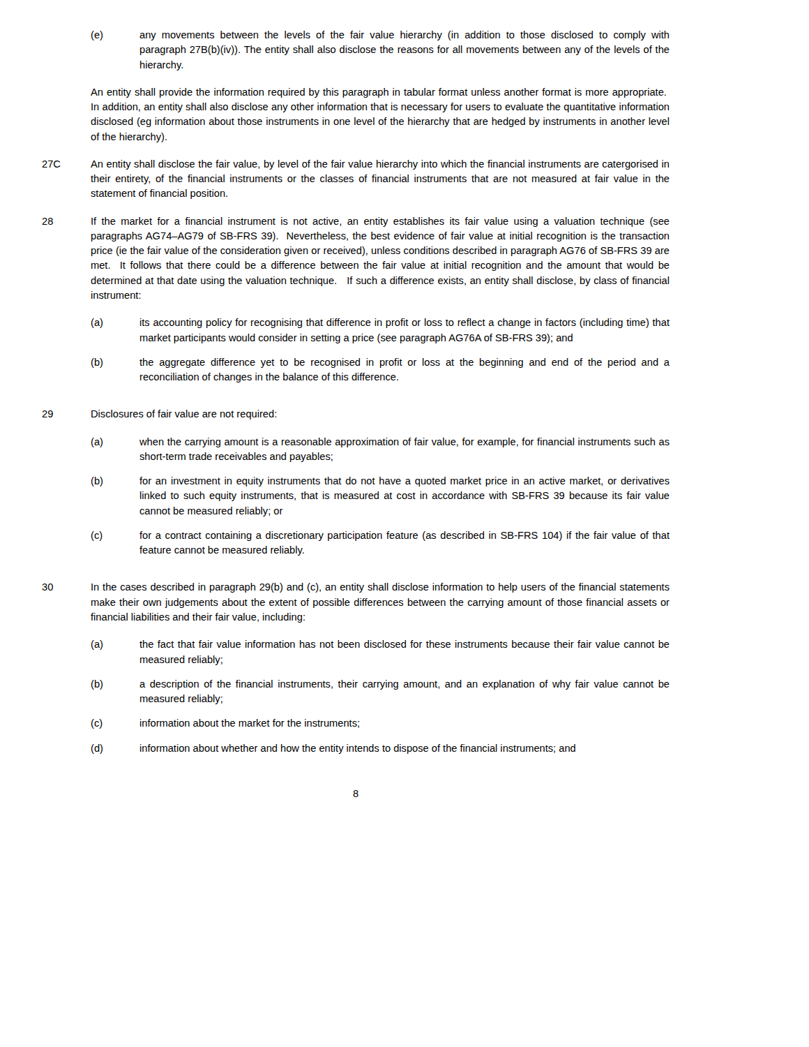(e)
any movements between the levels of the fair value hierarchy (in addition to those disclosed to comply with paragraph 27B(b)(iv)). The entity shall also disclose the reasons for all movements between any of the levels of the hierarchy.
An entity shall provide the information required by this paragraph in tabular format unless another format is more appropriate. In addition, an entity shall also disclose any other information that is necessary for users to evaluate the quantitative information disclosed (eg information about those instruments in one level of the hierarchy that are hedged by instruments in another level of the hierarchy).
27C
An entity shall disclose the fair value, by level of the fair value hierarchy into which the financial instruments are catergorised in their entirety, of the financial instruments or the classes of financial instruments that are not measured at fair value in the statement of financial position.
28
If the market for a financial instrument is not active, an entity establishes its fair value using a valuation technique (see paragraphs AG74–AG79 of SB-FRS 39). Nevertheless, the best evidence of fair value at initial recognition is the transaction price (ie the fair value of the consideration given or received), unless conditions described in paragraph AG76 of SB-FRS 39 are met. It follows that there could be a difference between the fair value at initial recognition and the amount that would be determined at that date using the valuation technique. If such a difference exists, an entity shall disclose, by class of financial instrument:
(a)
its accounting policy for recognising that difference in profit or loss to reflect a change in factors (including time) that market participants would consider in setting a price (see paragraph AG76A of SB-FRS 39); and
(b)
the aggregate difference yet to be recognised in profit or loss at the beginning and end of the period and a reconciliation of changes in the balance of this difference.
29
Disclosures of fair value are not required:
(a)
when the carrying amount is a reasonable approximation of fair value, for example, for financial instruments such as short-term trade receivables and payables;
(b)
for an investment in equity instruments that do not have a quoted market price in an active market, or derivatives linked to such equity instruments, that is measured at cost in accordance with SB-FRS 39 because its fair value cannot be measured reliably; or
(c)
for a contract containing a discretionary participation feature (as described in SB-FRS 104) if the fair value of that feature cannot be measured reliably.
30
In the cases described in paragraph 29(b) and (c), an entity shall disclose information to help users of the financial statements make their own judgements about the extent of possible differences between the carrying amount of those financial assets or financial liabilities and their fair value, including:
(a)
the fact that fair value information has not been disclosed for these instruments because their fair value cannot be measured reliably;
(b)
a description of the financial instruments, their carrying amount, and an explanation of why fair value cannot be measured reliably;
(c)
information about the market for the instruments;
(d)
information about whether and how the entity intends to dispose of the financial instruments; and
8